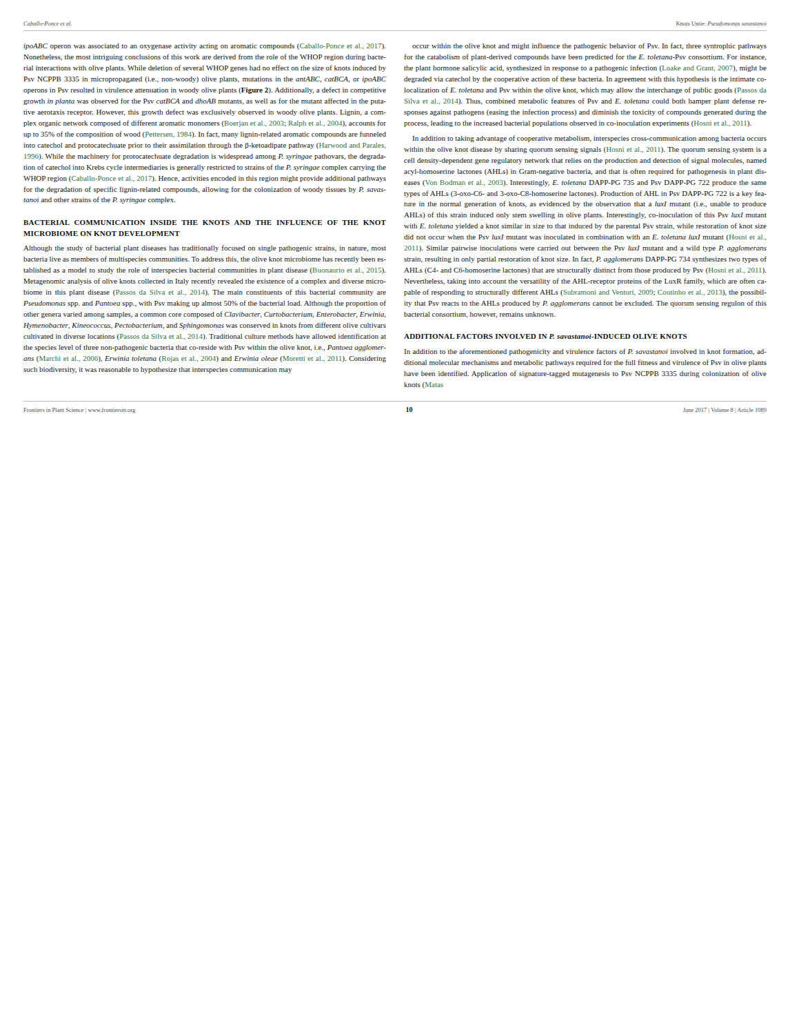Caballo-Ponce et al.
Knots Untie: Pseudomonas savastanoi
ipoABC operon was associated to an oxygenase activity acting on aromatic compounds (Caballo-Ponce et al., 2017). Nonetheless, the most intriguing conclusions of this work are derived from the role of the WHOP region during bacterial interactions with olive plants. While deletion of several WHOP genes had no effect on the size of knots induced by Psv NCPPB 3335 in micropropagated (i.e., non-woody) olive plants, mutations in the antABC, catBCA, or ipoABC operons in Psv resulted in virulence attenuation in woody olive plants (Figure 2). Additionally, a defect in competitive growth in planta was observed for the Psv catBCA and dhoAB mutants, as well as for the mutant affected in the putative aerotaxis receptor. However, this growth defect was exclusively observed in woody olive plants. Lignin, a complex organic network composed of different aromatic monomers (Boerjan et al., 2003; Ralph et al., 2004), accounts for up to 35% of the composition of wood (Pettersen, 1984). In fact, many lignin-related aromatic compounds are funneled into catechol and protocatechuate prior to their assimilation through the β-ketoadipate pathway (Harwood and Parales, 1996). While the machinery for protocatechuate degradation is widespread among P. syringae pathovars, the degradation of catechol into Krebs cycle intermediaries is generally restricted to strains of the P. syringae complex carrying the WHOP region (Caballo-Ponce et al., 2017). Hence, activities encoded in this region might provide additional pathways for the degradation of specific lignin-related compounds, allowing for the colonization of woody tissues by P. savastanoi and other strains of the P. syringae complex.
Bacterial Communication Inside the Knots and the Influence of the Knot Microbiome on Knot Development
Although the study of bacterial plant diseases has traditionally focused on single pathogenic strains, in nature, most bacteria live as members of multispecies communities. To address this, the olive knot microbiome has recently been established as a model to study the role of interspecies bacterial communities in plant disease (Buonaurio et al., 2015). Metagenomic analysis of olive knots collected in Italy recently revealed the existence of a complex and diverse microbiome in this plant disease (Passos da Silva et al., 2014). The main constituents of this bacterial community are Pseudomonas spp. and Pantoea spp., with Psv making up almost 50% of the bacterial load. Although the proportion of other genera varied among samples, a common core composed of Clavibacter, Curtobacterium, Enterobacter, Erwinia, Hymenobacter, Kineococcus, Pectobacterium, and Sphingomonas was conserved in knots from different olive cultivars cultivated in diverse locations (Passos da Silva et al., 2014). Traditional culture methods have allowed identification at the species level of three non-pathogenic bacteria that co-reside with Psv within the olive knot, i.e., Pantoea agglomerans (Marchi et al., 2006), Erwinia toletana (Rojas et al., 2004) and Erwinia oleae (Moretti et al., 2011). Considering such biodiversity, it was reasonable to hypothesize that interspecies communication may
occur within the olive knot and might influence the pathogenic behavior of Psv. In fact, three syntrophic pathways for the catabolism of plant-derived compounds have been predicted for the E. toletana-Psv consortium. For instance, the plant hormone salicylic acid, synthesized in response to a pathogenic infection (Loake and Grant, 2007), might be degraded via catechol by the cooperative action of these bacteria. In agreement with this hypothesis is the intimate co-localization of E. toletana and Psv within the olive knot, which may allow the interchange of public goods (Passos da Silva et al., 2014). Thus, combined metabolic features of Psv and E. toletana could both hamper plant defense responses against pathogens (easing the infection process) and diminish the toxicity of compounds generated during the process, leading to the increased bacterial populations observed in co-inoculation experiments (Hosni et al., 2011).
In addition to taking advantage of cooperative metabolism, interspecies cross-communication among bacteria occurs within the olive knot disease by sharing quorum sensing signals (Hosni et al., 2011). The quorum sensing system is a cell density-dependent gene regulatory network that relies on the production and detection of signal molecules, named acyl-homoserine lactones (AHLs) in Gram-negative bacteria, and that is often required for pathogenesis in plant diseases (Von Bodman et al., 2003). Interestingly, E. toletana DAPP-PG 735 and Psv DAPP-PG 722 produce the same types of AHLs (3-oxo-C6- and 3-oxo-C8-homoserine lactones). Production of AHL in Psv DAPP-PG 722 is a key feature in the normal generation of knots, as evidenced by the observation that a luxI mutant (i.e., unable to produce AHLs) of this strain induced only stem swelling in olive plants. Interestingly, co-inoculation of this Psv luxI mutant with E. toletana yielded a knot similar in size to that induced by the parental Psv strain, while restoration of knot size did not occur when the Psv luxI mutant was inoculated in combination with an E. toletana luxI mutant (Hosni et al., 2011). Similar pairwise inoculations were carried out between the Psv luxI mutant and a wild type P. agglomerans strain, resulting in only partial restoration of knot size. In fact, P. agglomerans DAPP-PG 734 synthesizes two types of AHLs (C4- and C6-homoserine lactones) that are structurally distinct from those produced by Psv (Hosni et al., 2011). Nevertheless, taking into account the versatility of the AHL-receptor proteins of the LuxR family, which are often capable of responding to structurally different AHLs (Subramoni and Venturi, 2009; Coutinho et al., 2013), the possibility that Psv reacts to the AHLs produced by P. agglomerans cannot be excluded. The quorum sensing regulon of this bacterial consortium, however, remains unknown.
Additional Factors Involved in P. savastanoi-Induced Olive Knots
In addition to the aforementioned pathogenicity and virulence factors of P. savastanoi involved in knot formation, additional molecular mechanisms and metabolic pathways required for the full fitness and virulence of Psv in olive plants have been identified. Application of signature-tagged mutagenesis to Psv NCPPB 3335 during colonization of olive knots (Matas
Frontiers in Plant Science | www.frontiersin.org
10
June 2017 | Volume 8 | Article 1089